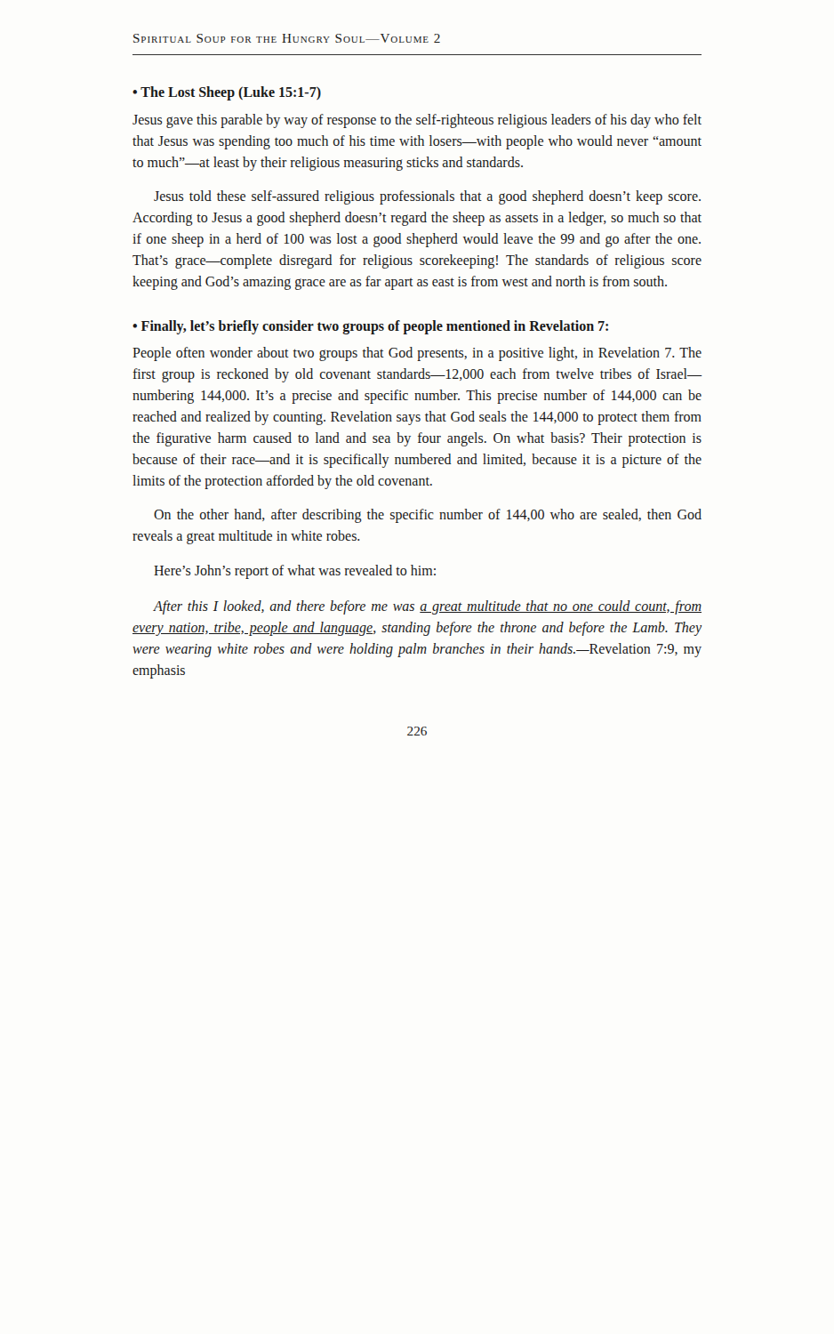Spiritual Soup for the Hungry Soul—Volume 2
• The Lost Sheep (Luke 15:1-7)
Jesus gave this parable by way of response to the self-righteous religious leaders of his day who felt that Jesus was spending too much of his time with losers—with people who would never “amount to much”—at least by their religious measuring sticks and standards.
Jesus told these self-assured religious professionals that a good shepherd doesn’t keep score. According to Jesus a good shepherd doesn’t regard the sheep as assets in a ledger, so much so that if one sheep in a herd of 100 was lost a good shepherd would leave the 99 and go after the one. That’s grace—complete disregard for religious scorekeeping! The standards of religious score keeping and God’s amazing grace are as far apart as east is from west and north is from south.
• Finally, let’s briefly consider two groups of people mentioned in Revelation 7:
People often wonder about two groups that God presents, in a positive light, in Revelation 7. The first group is reckoned by old covenant standards—12,000 each from twelve tribes of Israel—numbering 144,000. It’s a precise and specific number. This precise number of 144,000 can be reached and realized by counting. Revelation says that God seals the 144,000 to protect them from the figurative harm caused to land and sea by four angels. On what basis? Their protection is because of their race—and it is specifically numbered and limited, because it is a picture of the limits of the protection afforded by the old covenant.
On the other hand, after describing the specific number of 144,00 who are sealed, then God reveals a great multitude in white robes.
Here’s John’s report of what was revealed to him:
After this I looked, and there before me was a great multitude that no one could count, from every nation, tribe, people and language, standing before the throne and before the Lamb. They were wearing white robes and were holding palm branches in their hands.—Revelation 7:9, my emphasis
226